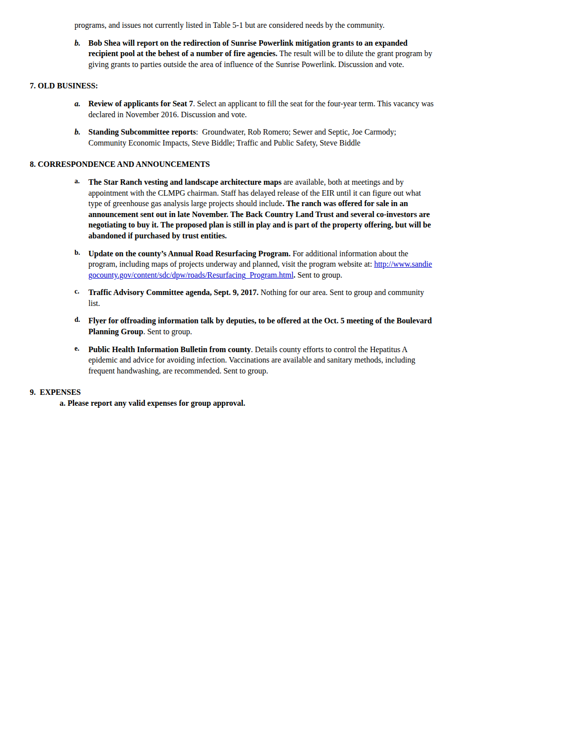programs, and issues not currently listed in Table 5-1 but are considered needs by the community.
b.
Bob Shea will report on the redirection of Sunrise Powerlink mitigation grants to an expanded recipient pool at the behest of a number of fire agencies. The result will be to dilute the grant program by giving grants to parties outside the area of influence of the Sunrise Powerlink. Discussion and vote.
7. OLD BUSINESS:
a.
Review of applicants for Seat 7. Select an applicant to fill the seat for the four-year term. This vacancy was declared in November 2016. Discussion and vote.
b.
Standing Subcommittee reports: Groundwater, Rob Romero; Sewer and Septic, Joe Carmody; Community Economic Impacts, Steve Biddle; Traffic and Public Safety, Steve Biddle
8. CORRESPONDENCE AND ANNOUNCEMENTS
a.
The Star Ranch vesting and landscape architecture maps are available, both at meetings and by appointment with the CLMPG chairman. Staff has delayed release of the EIR until it can figure out what type of greenhouse gas analysis large projects should include. The ranch was offered for sale in an announcement sent out in late November. The Back Country Land Trust and several co-investors are negotiating to buy it. The proposed plan is still in play and is part of the property offering, but will be abandoned if purchased by trust entities.
b.
Update on the county’s Annual Road Resurfacing Program. For additional information about the program, including maps of projects underway and planned, visit the program website at: http://www.sandiegocounty.gov/content/sdc/dpw/roads/Resurfacing_Program.html. Sent to group.
c.
Traffic Advisory Committee agenda, Sept. 9, 2017. Nothing for our area. Sent to group and community list.
d.
Flyer for offroading information talk by deputies, to be offered at the Oct. 5 meeting of the Boulevard Planning Group. Sent to group.
e.
Public Health Information Bulletin from county. Details county efforts to control the Hepatitus A epidemic and advice for avoiding infection. Vaccinations are available and sanitary methods, including frequent handwashing, are recommended. Sent to group.
9. EXPENSES
a. Please report any valid expenses for group approval.